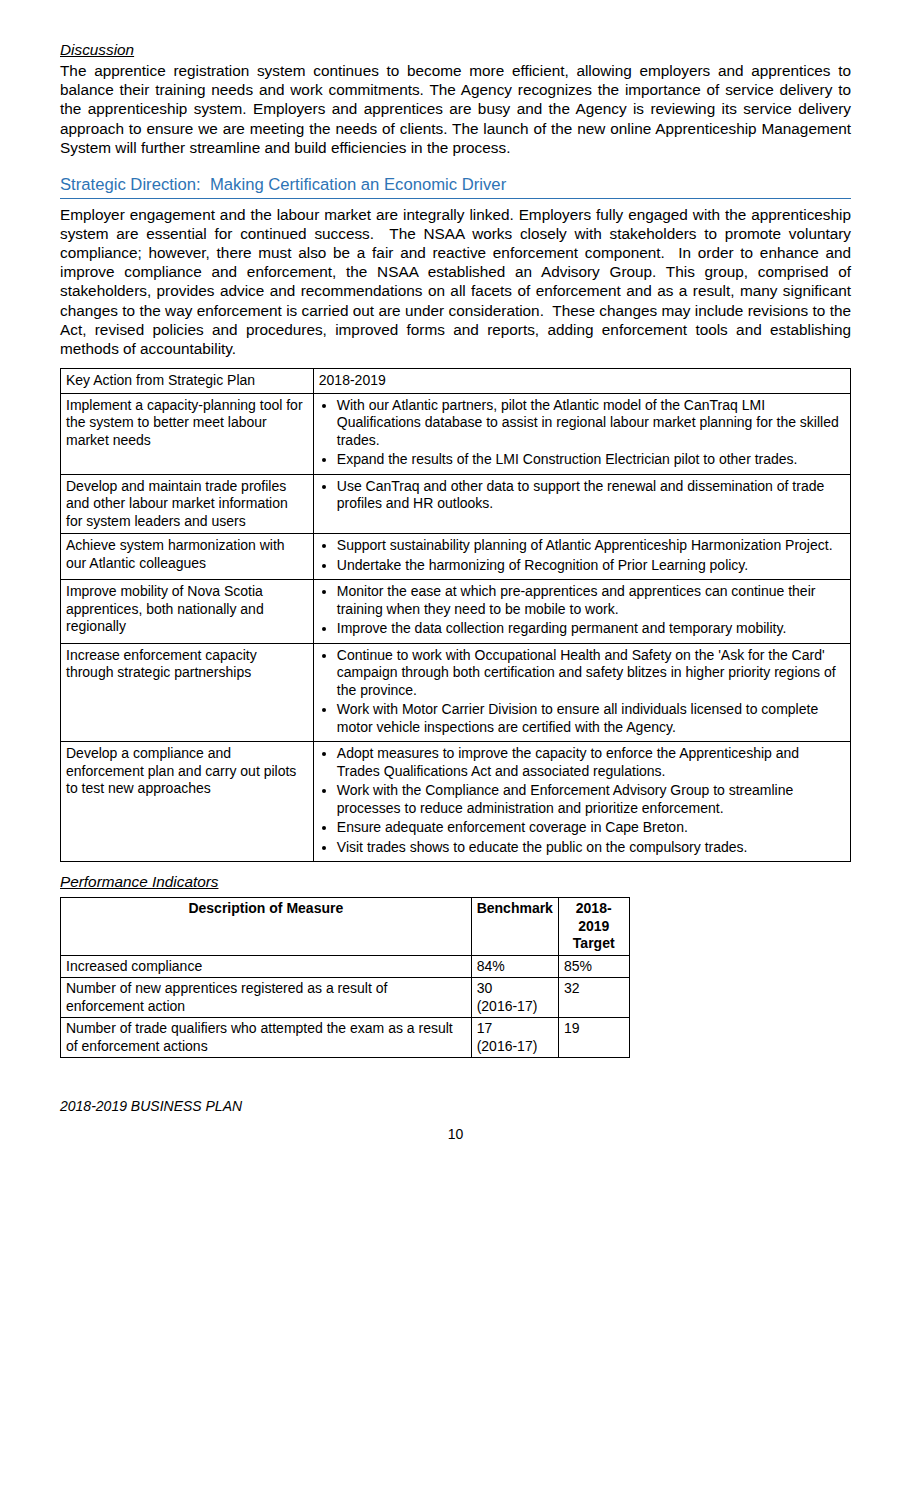Discussion
The apprentice registration system continues to become more efficient, allowing employers and apprentices to balance their training needs and work commitments. The Agency recognizes the importance of service delivery to the apprenticeship system. Employers and apprentices are busy and the Agency is reviewing its service delivery approach to ensure we are meeting the needs of clients. The launch of the new online Apprenticeship Management System will further streamline and build efficiencies in the process.
Strategic Direction: Making Certification an Economic Driver
Employer engagement and the labour market are integrally linked. Employers fully engaged with the apprenticeship system are essential for continued success. The NSAA works closely with stakeholders to promote voluntary compliance; however, there must also be a fair and reactive enforcement component. In order to enhance and improve compliance and enforcement, the NSAA established an Advisory Group. This group, comprised of stakeholders, provides advice and recommendations on all facets of enforcement and as a result, many significant changes to the way enforcement is carried out are under consideration. These changes may include revisions to the Act, revised policies and procedures, improved forms and reports, adding enforcement tools and establishing methods of accountability.
| Key Action from Strategic Plan | 2018-2019 |
| Implement a capacity-planning tool for the system to better meet labour market needs | With our Atlantic partners, pilot the Atlantic model of the CanTraq LMI Qualifications database to assist in regional labour market planning for the skilled trades. Expand the results of the LMI Construction Electrician pilot to other trades. |
| Develop and maintain trade profiles and other labour market information for system leaders and users | Use CanTraq and other data to support the renewal and dissemination of trade profiles and HR outlooks. |
| Achieve system harmonization with our Atlantic colleagues | Support sustainability planning of Atlantic Apprenticeship Harmonization Project. Undertake the harmonizing of Recognition of Prior Learning policy. |
| Improve mobility of Nova Scotia apprentices, both nationally and regionally | Monitor the ease at which pre-apprentices and apprentices can continue their training when they need to be mobile to work. Improve the data collection regarding permanent and temporary mobility. |
| Increase enforcement capacity through strategic partnerships | Continue to work with Occupational Health and Safety on the 'Ask for the Card' campaign through both certification and safety blitzes in higher priority regions of the province. Work with Motor Carrier Division to ensure all individuals licensed to complete motor vehicle inspections are certified with the Agency. |
| Develop a compliance and enforcement plan and carry out pilots to test new approaches | Adopt measures to improve the capacity to enforce the Apprenticeship and Trades Qualifications Act and associated regulations. Work with the Compliance and Enforcement Advisory Group to streamline processes to reduce administration and prioritize enforcement. Ensure adequate enforcement coverage in Cape Breton. Visit trades shows to educate the public on the compulsory trades. |
Performance Indicators
| Description of Measure | Benchmark | 2018-2019 Target |
| --- | --- | --- |
| Increased compliance | 84% | 85% |
| Number of new apprentices registered as a result of enforcement action | 30 (2016-17) | 32 |
| Number of trade qualifiers who attempted the exam as a result of enforcement actions | 17 (2016-17) | 19 |
2018-2019 BUSINESS PLAN
10